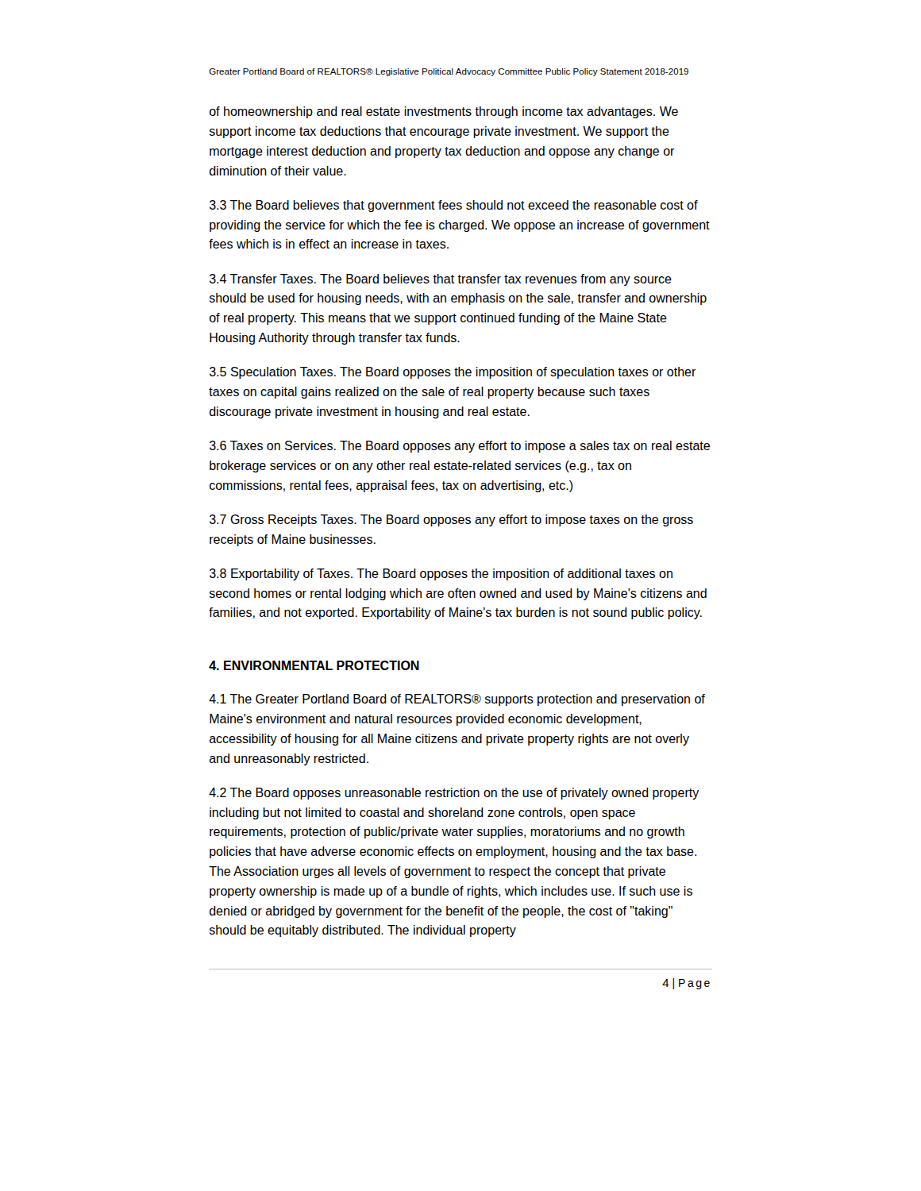Greater Portland Board of REALTORS® Legislative Political Advocacy Committee Public Policy Statement 2018-2019
of homeownership and real estate investments through income tax advantages. We support income tax deductions that encourage private investment. We support the mortgage interest deduction and property tax deduction and oppose any change or diminution of their value.
3.3 The Board believes that government fees should not exceed the reasonable cost of providing the service for which the fee is charged. We oppose an increase of government fees which is in effect an increase in taxes.
3.4 Transfer Taxes. The Board believes that transfer tax revenues from any source should be used for housing needs, with an emphasis on the sale, transfer and ownership of real property. This means that we support continued funding of the Maine State Housing Authority through transfer tax funds.
3.5 Speculation Taxes. The Board opposes the imposition of speculation taxes or other taxes on capital gains realized on the sale of real property because such taxes discourage private investment in housing and real estate.
3.6 Taxes on Services. The Board opposes any effort to impose a sales tax on real estate brokerage services or on any other real estate-related services (e.g., tax on commissions, rental fees, appraisal fees, tax on advertising, etc.)
3.7 Gross Receipts Taxes. The Board opposes any effort to impose taxes on the gross receipts of Maine businesses.
3.8 Exportability of Taxes. The Board opposes the imposition of additional taxes on second homes or rental lodging which are often owned and used by Maine's citizens and families, and not exported. Exportability of Maine's tax burden is not sound public policy.
4. ENVIRONMENTAL PROTECTION
4.1 The Greater Portland Board of REALTORS® supports protection and preservation of Maine's environment and natural resources provided economic development, accessibility of housing for all Maine citizens and private property rights are not overly and unreasonably restricted.
4.2 The Board opposes unreasonable restriction on the use of privately owned property including but not limited to coastal and shoreland zone controls, open space requirements, protection of public/private water supplies, moratoriums and no growth policies that have adverse economic effects on employment, housing and the tax base. The Association urges all levels of government to respect the concept that private property ownership is made up of a bundle of rights, which includes use. If such use is denied or abridged by government for the benefit of the people, the cost of "taking" should be equitably distributed. The individual property
4 | Page